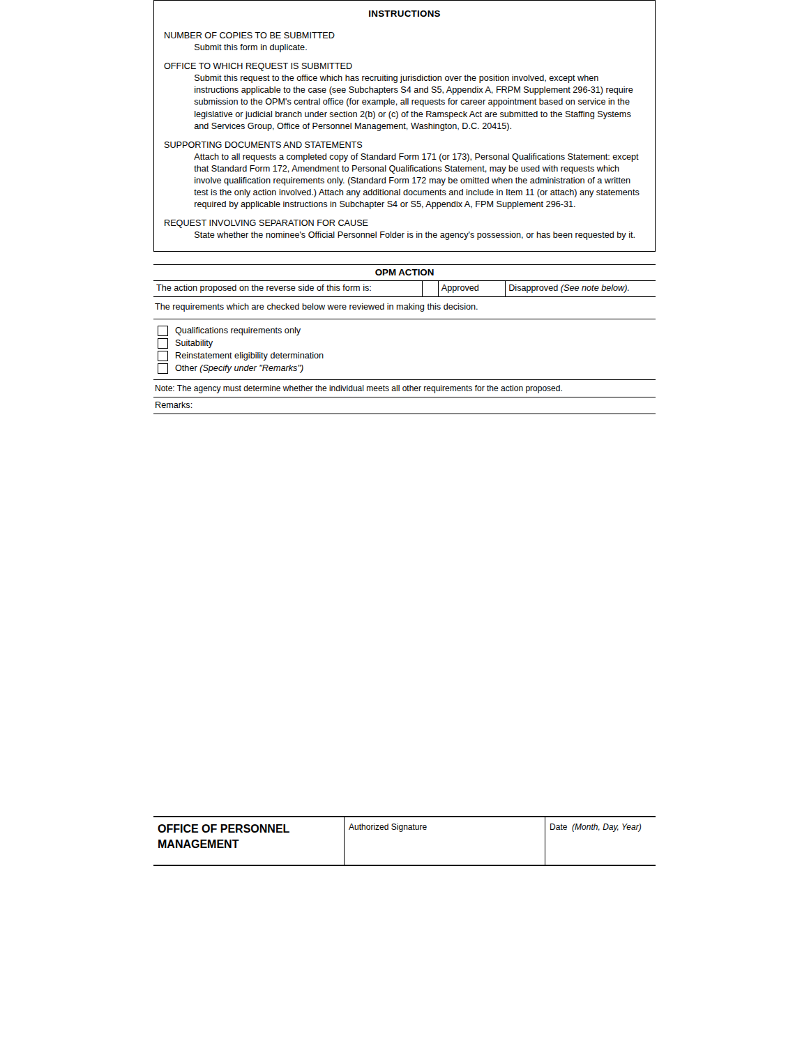INSTRUCTIONS
NUMBER OF COPIES TO BE SUBMITTED
Submit this form in duplicate.
OFFICE TO WHICH REQUEST IS SUBMITTED
Submit this request to the office which has recruiting jurisdiction over the position involved, except when instructions applicable to the case (see Subchapters S4 and S5, Appendix A, FRPM Supplement 296-31) require submission to the OPM's central office (for example, all requests for career appointment based on service in the legislative or judicial branch under section 2(b) or (c) of the Ramspeck Act are submitted to the Staffing Systems and Services Group, Office of Personnel Management, Washington, D.C. 20415).
SUPPORTING DOCUMENTS AND STATEMENTS
Attach to all requests a completed copy of Standard Form 171 (or 173), Personal Qualifications Statement: except that Standard Form 172, Amendment to Personal Qualifications Statement, may be used with requests which involve qualification requirements only. (Standard Form 172 may be omitted when the administration of a written test is the only action involved.) Attach any additional documents and include in Item 11 (or attach) any statements required by applicable instructions in Subchapter S4 or S5, Appendix A, FPM Supplement 296-31.
REQUEST INVOLVING SEPARATION FOR CAUSE
State whether the nominee's Official Personnel Folder is in the agency's possession, or has been requested by it.
OPM ACTION
| The action proposed on the reverse side of this form is: | | Approved | Disapproved (See note below). |
The requirements which are checked below were reviewed in making this decision.
Qualifications requirements only
Suitability
Reinstatement eligibility determination
Other (Specify under "Remarks")
Note: The agency must determine whether the individual meets all other requirements for the action proposed.
Remarks:
| OFFICE OF PERSONNEL MANAGEMENT | Authorized Signature | Date (Month, Day, Year) |